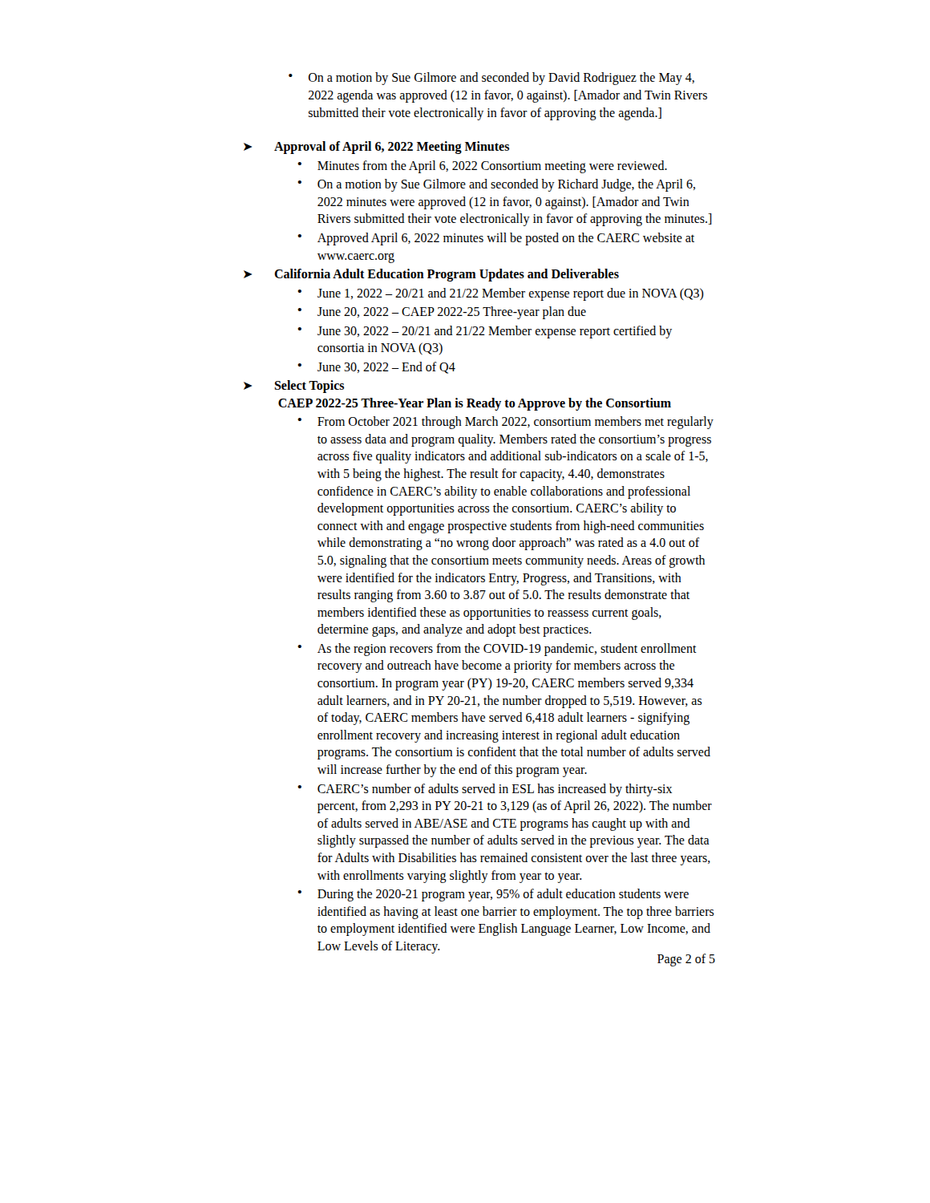•On a motion by Sue Gilmore and seconded by David Rodriguez the May 4, 2022 agenda was approved (12 in favor, 0 against). [Amador and Twin Rivers submitted their vote electronically in favor of approving the agenda.]
➤ Approval of April 6, 2022 Meeting Minutes
•Minutes from the April 6, 2022 Consortium meeting were reviewed.
•On a motion by Sue Gilmore and seconded by Richard Judge, the April 6, 2022 minutes were approved (12 in favor, 0 against). [Amador and Twin Rivers submitted their vote electronically in favor of approving the minutes.]
•Approved April 6, 2022 minutes will be posted on the CAERC website at www.caerc.org
➤ California Adult Education Program Updates and Deliverables
•June 1, 2022 – 20/21 and 21/22 Member expense report due in NOVA (Q3)
•June 20, 2022 – CAEP 2022-25 Three-year plan due
•June 30, 2022 – 20/21 and 21/22 Member expense report certified by consortia in NOVA (Q3)
•June 30, 2022 – End of Q4
➤ Select Topics
CAEP 2022-25 Three-Year Plan is Ready to Approve by the Consortium
•From October 2021 through March 2022, consortium members met regularly to assess data and program quality. Members rated the consortium’s progress across five quality indicators and additional sub-indicators on a scale of 1-5, with 5 being the highest. The result for capacity, 4.40, demonstrates confidence in CAERC’s ability to enable collaborations and professional development opportunities across the consortium. CAERC’s ability to connect with and engage prospective students from high-need communities while demonstrating a “no wrong door approach” was rated as a 4.0 out of 5.0, signaling that the consortium meets community needs. Areas of growth were identified for the indicators Entry, Progress, and Transitions, with results ranging from 3.60 to 3.87 out of 5.0. The results demonstrate that members identified these as opportunities to reassess current goals, determine gaps, and analyze and adopt best practices.
•As the region recovers from the COVID-19 pandemic, student enrollment recovery and outreach have become a priority for members across the consortium. In program year (PY) 19-20, CAERC members served 9,334 adult learners, and in PY 20-21, the number dropped to 5,519. However, as of today, CAERC members have served 6,418 adult learners - signifying enrollment recovery and increasing interest in regional adult education programs. The consortium is confident that the total number of adults served will increase further by the end of this program year.
•CAERC’s number of adults served in ESL has increased by thirty-six percent, from 2,293 in PY 20-21 to 3,129 (as of April 26, 2022). The number of adults served in ABE/ASE and CTE programs has caught up with and slightly surpassed the number of adults served in the previous year. The data for Adults with Disabilities has remained consistent over the last three years, with enrollments varying slightly from year to year.
•During the 2020-21 program year, 95% of adult education students were identified as having at least one barrier to employment. The top three barriers to employment identified were English Language Learner, Low Income, and Low Levels of Literacy.
Page 2 of 5